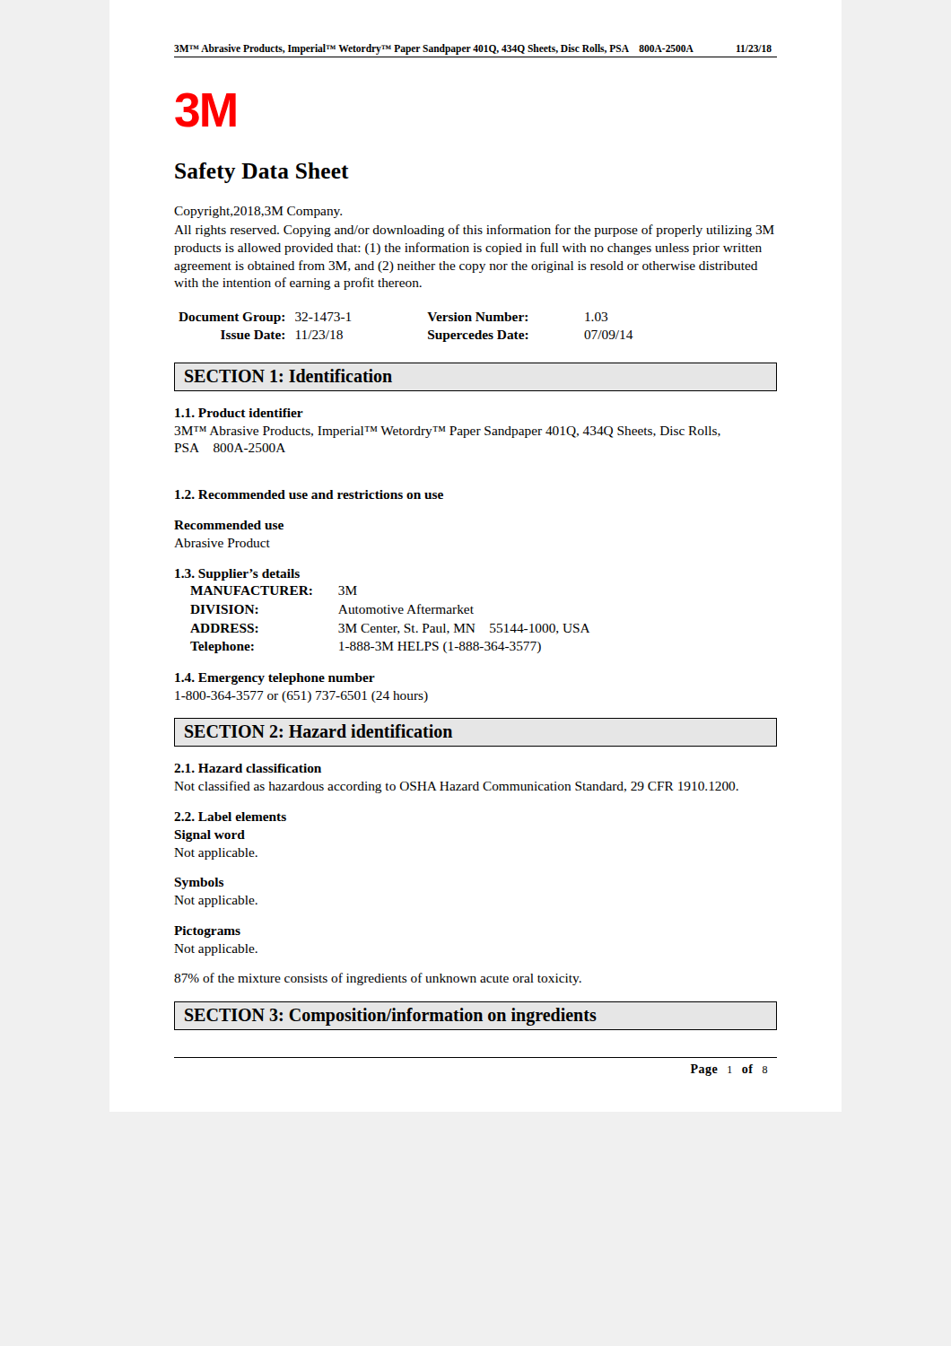3M™ Abrasive Products, Imperial™ Wetordry™ Paper Sandpaper 401Q, 434Q Sheets, Disc Rolls, PSA 800A-2500A
11/23/18
3M
Safety Data Sheet
Copyright,2018,3M Company.
All rights reserved. Copying and/or downloading of this information for the purpose of properly utilizing 3M products is allowed provided that: (1) the information is copied in full with no changes unless prior written agreement is obtained from 3M, and (2) neither the copy nor the original is resold or otherwise distributed with the intention of earning a profit thereon.
| Document Group: | 32-1473-1 | Version Number: | 1.03 |
| Issue Date: | 11/23/18 | Supercedes Date: | 07/09/14 |
SECTION 1: Identification
1.1. Product identifier
3M™ Abrasive Products, Imperial™ Wetordry™ Paper Sandpaper 401Q, 434Q Sheets, Disc Rolls, PSA 800A-2500A
1.2. Recommended use and restrictions on use
Recommended use
Abrasive Product
1.3. Supplier’s details
| MANUFACTURER: | 3M |
| DIVISION: | Automotive Aftermarket |
| ADDRESS: | 3M Center, St. Paul, MN 55144-1000, USA |
| Telephone: | 1-888-3M HELPS (1-888-364-3577) |
1.4. Emergency telephone number
1-800-364-3577 or (651) 737-6501 (24 hours)
SECTION 2: Hazard identification
2.1. Hazard classification
Not classified as hazardous according to OSHA Hazard Communication Standard, 29 CFR 1910.1200.
2.2. Label elements
Signal word
Not applicable.
Symbols
Not applicable.
Pictograms
Not applicable.
87% of the mixture consists of ingredients of unknown acute oral toxicity.
SECTION 3: Composition/information on ingredients
Page 1 of 8